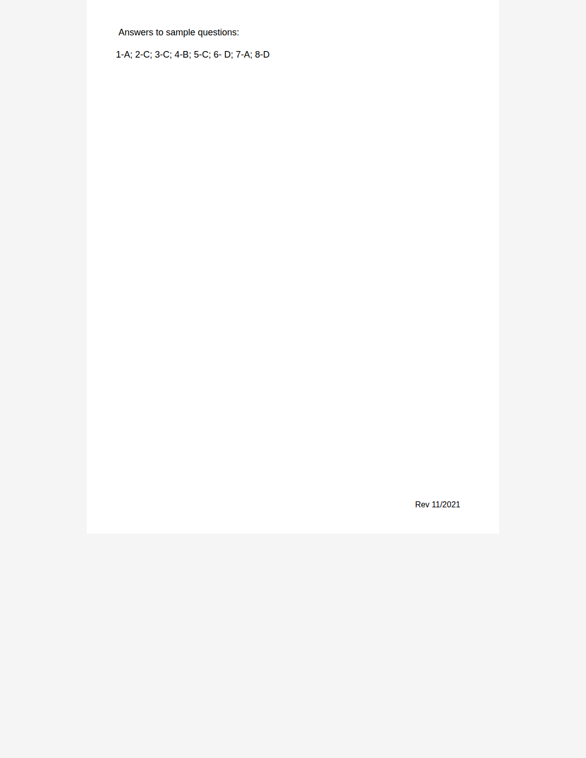Answers to sample questions:
1-A; 2-C; 3-C; 4-B; 5-C; 6- D; 7-A; 8-D
Rev 11/2021